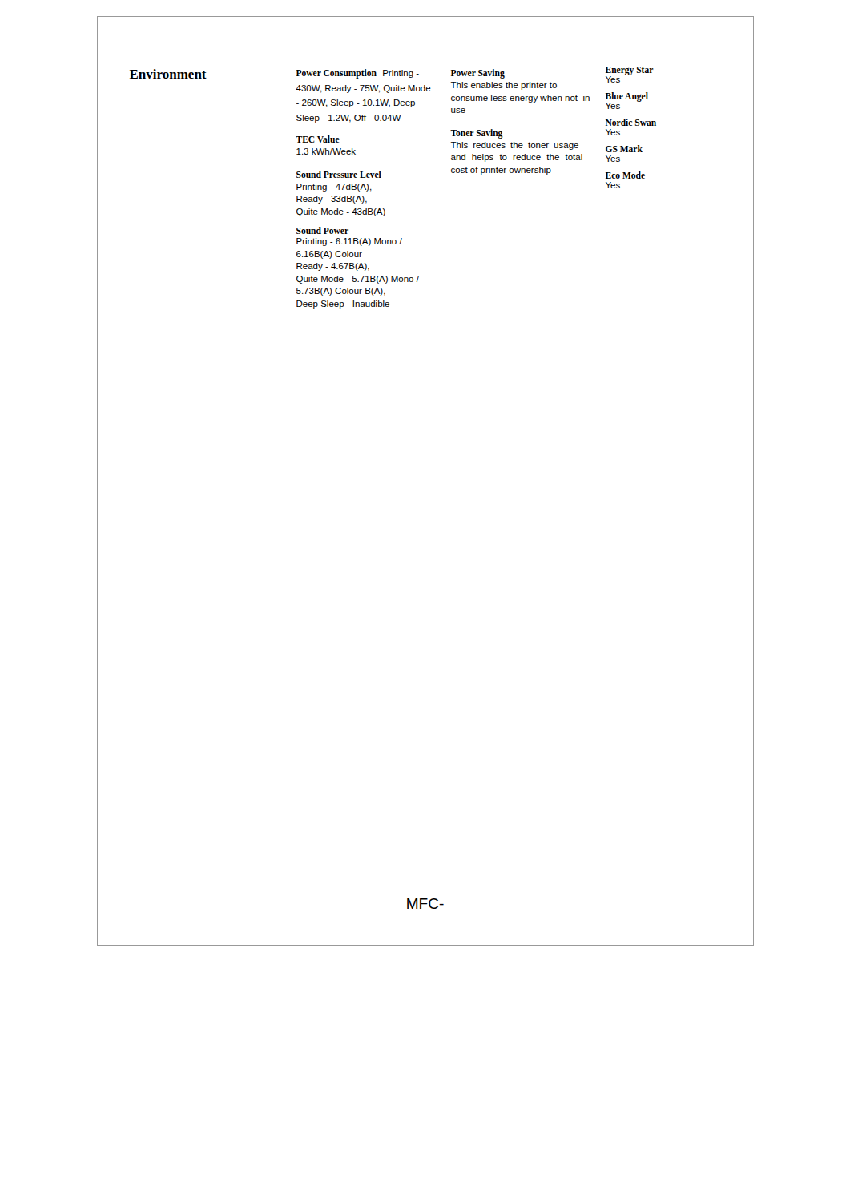Environment
Power Consumption Printing - 430W, Ready - 75W, Quite Mode - 260W, Sleep - 10.1W, Deep Sleep - 1.2W, Off - 0.04W
TEC Value
1.3 kWh/Week
Sound Pressure Level
Printing - 47dB(A),
Ready - 33dB(A),
Quite Mode - 43dB(A)
Sound Power
Printing - 6.11B(A) Mono / 6.16B(A) Colour
Ready - 4.67B(A),
Quite Mode - 5.71B(A) Mono / 5.73B(A) Colour B(A),
Deep Sleep - Inaudible
Power Saving
This enables the printer to consume less energy when not in use
Toner Saving
This reduces the toner usage and helps to reduce the total cost of printer ownership
Energy Star
Yes
Blue Angel
Yes
Nordic Swan
Yes
GS Mark
Yes
Eco Mode
Yes
MFC-